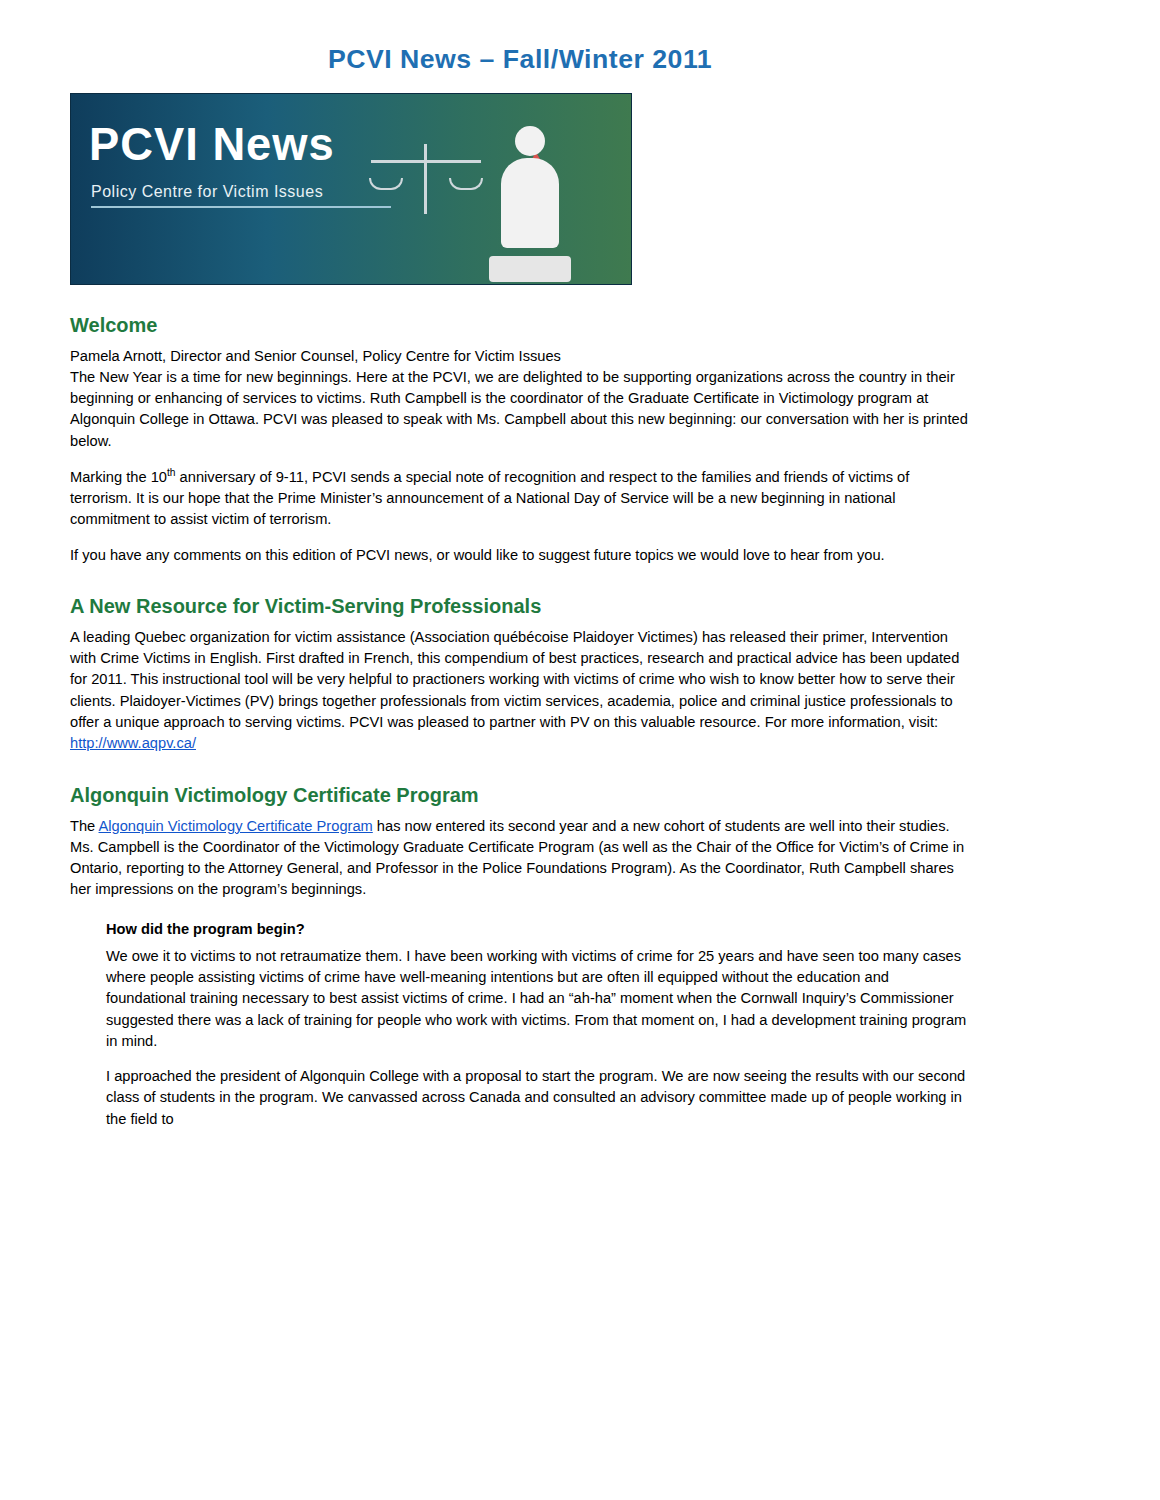PCVI News – Fall/Winter 2011
PCVI News
Policy Centre for Victim Issues
Welcome
Pamela Arnott, Director and Senior Counsel, Policy Centre for Victim Issues
The New Year is a time for new beginnings. Here at the PCVI, we are delighted to be supporting organizations across the country in their beginning or enhancing of services to victims. Ruth Campbell is the coordinator of the Graduate Certificate in Victimology program at Algonquin College in Ottawa. PCVI was pleased to speak with Ms. Campbell about this new beginning: our conversation with her is printed below.
Marking the 10th anniversary of 9-11, PCVI sends a special note of recognition and respect to the families and friends of victims of terrorism. It is our hope that the Prime Minister’s announcement of a National Day of Service will be a new beginning in national commitment to assist victim of terrorism.
If you have any comments on this edition of PCVI news, or would like to suggest future topics we would love to hear from you.
A New Resource for Victim-Serving Professionals
A leading Quebec organization for victim assistance (Association québécoise Plaidoyer Victimes) has released their primer, Intervention with Crime Victims in English. First drafted in French, this compendium of best practices, research and practical advice has been updated for 2011. This instructional tool will be very helpful to practioners working with victims of crime who wish to know better how to serve their clients. Plaidoyer-Victimes (PV) brings together professionals from victim services, academia, police and criminal justice professionals to offer a unique approach to serving victims. PCVI was pleased to partner with PV on this valuable resource. For more information, visit: http://www.aqpv.ca/
Algonquin Victimology Certificate Program
The Algonquin Victimology Certificate Program has now entered its second year and a new cohort of students are well into their studies. Ms. Campbell is the Coordinator of the Victimology Graduate Certificate Program (as well as the Chair of the Office for Victim’s of Crime in Ontario, reporting to the Attorney General, and Professor in the Police Foundations Program). As the Coordinator, Ruth Campbell shares her impressions on the program’s beginnings.
How did the program begin?
We owe it to victims to not retraumatize them. I have been working with victims of crime for 25 years and have seen too many cases where people assisting victims of crime have well-meaning intentions but are often ill equipped without the education and foundational training necessary to best assist victims of crime. I had an “ah-ha” moment when the Cornwall Inquiry’s Commissioner suggested there was a lack of training for people who work with victims. From that moment on, I had a development training program in mind.
I approached the president of Algonquin College with a proposal to start the program. We are now seeing the results with our second class of students in the program. We canvassed across Canada and consulted an advisory committee made up of people working in the field to